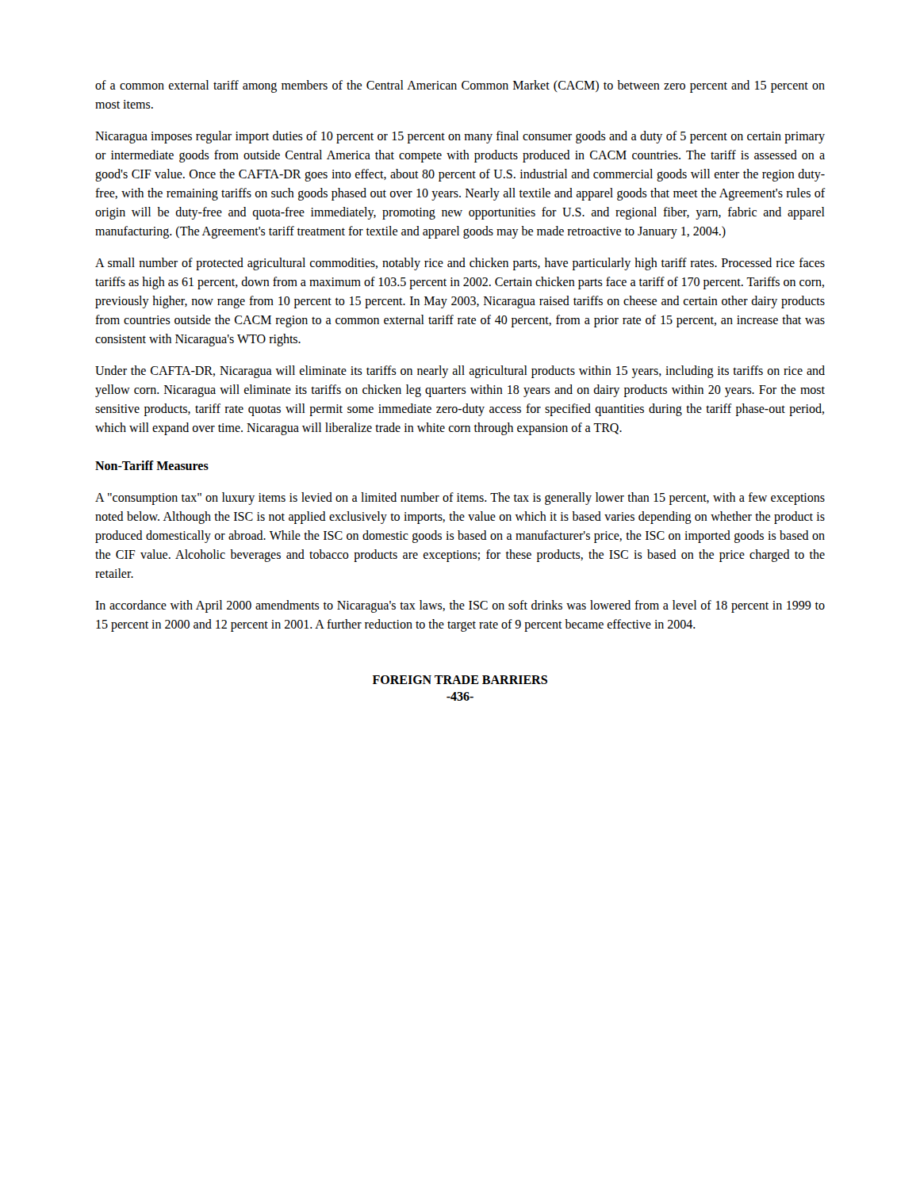of a common external tariff among members of the Central American Common Market (CACM) to between zero percent and 15 percent on most items.
Nicaragua imposes regular import duties of 10 percent or 15 percent on many final consumer goods and a duty of 5 percent on certain primary or intermediate goods from outside Central America that compete with products produced in CACM countries. The tariff is assessed on a good's CIF value. Once the CAFTA-DR goes into effect, about 80 percent of U.S. industrial and commercial goods will enter the region duty-free, with the remaining tariffs on such goods phased out over 10 years. Nearly all textile and apparel goods that meet the Agreement's rules of origin will be duty-free and quota-free immediately, promoting new opportunities for U.S. and regional fiber, yarn, fabric and apparel manufacturing. (The Agreement's tariff treatment for textile and apparel goods may be made retroactive to January 1, 2004.)
A small number of protected agricultural commodities, notably rice and chicken parts, have particularly high tariff rates. Processed rice faces tariffs as high as 61 percent, down from a maximum of 103.5 percent in 2002. Certain chicken parts face a tariff of 170 percent. Tariffs on corn, previously higher, now range from 10 percent to 15 percent. In May 2003, Nicaragua raised tariffs on cheese and certain other dairy products from countries outside the CACM region to a common external tariff rate of 40 percent, from a prior rate of 15 percent, an increase that was consistent with Nicaragua's WTO rights.
Under the CAFTA-DR, Nicaragua will eliminate its tariffs on nearly all agricultural products within 15 years, including its tariffs on rice and yellow corn. Nicaragua will eliminate its tariffs on chicken leg quarters within 18 years and on dairy products within 20 years. For the most sensitive products, tariff rate quotas will permit some immediate zero-duty access for specified quantities during the tariff phase-out period, which will expand over time. Nicaragua will liberalize trade in white corn through expansion of a TRQ.
Non-Tariff Measures
A "consumption tax" on luxury items is levied on a limited number of items. The tax is generally lower than 15 percent, with a few exceptions noted below. Although the ISC is not applied exclusively to imports, the value on which it is based varies depending on whether the product is produced domestically or abroad. While the ISC on domestic goods is based on a manufacturer's price, the ISC on imported goods is based on the CIF value. Alcoholic beverages and tobacco products are exceptions; for these products, the ISC is based on the price charged to the retailer.
In accordance with April 2000 amendments to Nicaragua's tax laws, the ISC on soft drinks was lowered from a level of 18 percent in 1999 to 15 percent in 2000 and 12 percent in 2001. A further reduction to the target rate of 9 percent became effective in 2004.
FOREIGN TRADE BARRIERS
-436-